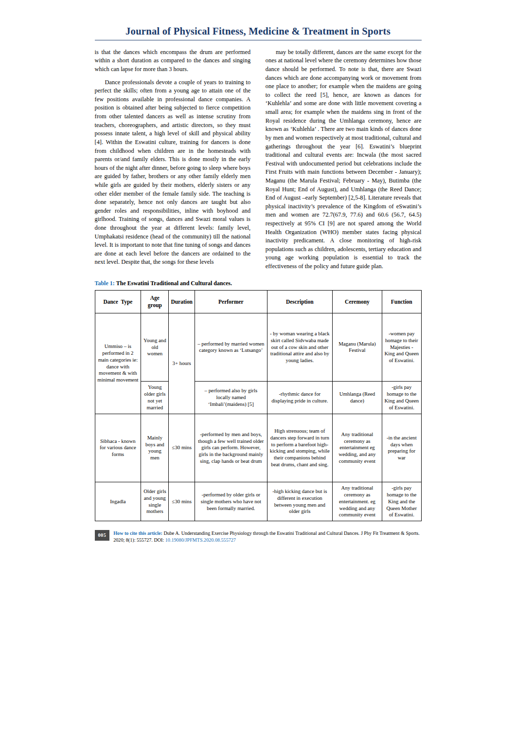Journal of Physical Fitness, Medicine & Treatment in Sports
is that the dances which encompass the drum are performed within a short duration as compared to the dances and singing which can lapse for more than 3 hours.
Dance professionals devote a couple of years to training to perfect the skills; often from a young age to attain one of the few positions available in professional dance companies. A position is obtained after being subjected to fierce competition from other talented dancers as well as intense scrutiny from teachers, choreographers, and artistic directors, so they must possess innate talent, a high level of skill and physical ability [4]. Within the Eswatini culture, training for dancers is done from childhood when children are in the homesteads with parents or/and family elders. This is done mostly in the early hours of the night after dinner, before going to sleep where boys are guided by father, brothers or any other family elderly men while girls are guided by their mothers, elderly sisters or any other elder member of the female family side. The teaching is done separately, hence not only dances are taught but also gender roles and responsibilities, inline with boyhood and girlhood. Training of songs, dances and Swazi moral values is done throughout the year at different levels: family level, Umphakatsi residence (head of the community) till the national level. It is important to note that fine tuning of songs and dances are done at each level before the dancers are ordained to the next level. Despite that, the songs for these levels
may be totally different, dances are the same except for the ones at national level where the ceremony determines how those dance should be performed. To note is that, there are Swazi dances which are done accompanying work or movement from one place to another; for example when the maidens are going to collect the reed [5], hence, are known as dances for ‘Kuhlehla’ and some are done with little movement covering a small area; for example when the maidens sing in front of the Royal residence during the Umhlanga ceremony, hence are known as ‘Kuhlehla’ . There are two main kinds of dances done by men and women respectively at most traditional, cultural and gatherings throughout the year [6]. Eswatini’s blueprint traditional and cultural events are: Incwala (the most sacred Festival with undocumented period but celebrations include the First Fruits with main functions between December - January); Maganu (the Marula Festival; February - May), Butimba (the Royal Hunt; End of August), and Umhlanga (the Reed Dance; End of August –early September) [2,5-8]. Literature reveals that physical inactivity’s prevalence of the Kingdom of eSwatini’s men and women are 72.7(67.9, 77.6) and 60.6 (56.7, 64.5) respectively at 95% CI [9] are not spared among the World Health Organization (WHO) member states facing physical inactivity predicament. A close monitoring of high-risk populations such as children, adolescents, tertiary education and young age working population is essential to track the effectiveness of the policy and future guide plan.
Table 1: The Eswatini Traditional and Cultural dances.
| Dance Type | Age group | Duration | Performer | Description | Ceremony | Function |
| --- | --- | --- | --- | --- | --- | --- |
| Ummiso – is performed in 2 main categories ie: dance with movement & with minimal movement | Young and old women | 3+ hours | – performed by married women category known as ‘Lutsango’ | - by woman wearing a black skirt called Sidvwaba made out of a cow skin and other traditional attire and also by young ladies. | Maganu (Marula) Festival | -women pay homage to their Majesties - King and Queen of Eswatini. |
| Young older girls not yet married | – performed also by girls locally named ‘Imbali’(maidens) [5] | -rhythmic dance for displaying pride in culture. | Umhlanga (Reed dance) | -girls pay homage to the King and Queen of Eswatini. |
| Sibhaca - known for various dance forms | Mainly boys and young men | ≤30 mins | -performed by men and boys, though a few well trained older girls can perform. However, girls in the background mainly sing, clap hands or beat drum | High strenuous; team of dancers step forward in turn to perform a barefoot high-kicking and stomping, while their companions behind beat drums, chant and sing. | Any traditional ceremony as entertainment eg wedding, and any community event | -in the ancient days when preparing for war |
| Ingadla | Older girls and young single mothers | ≤30 mins | -performed by older girls or single mothers who have not been formally married. | -high kicking dance but is different in execution between young men and older girls | Any traditional ceremony as entertainment. eg wedding and any community event | -girls pay homage to the King and the Queen Mother of Eswatini. |
005
How to cite this article: Dube A. Understanding Exercise Physiology through the Eswatini Traditional and Cultural Dances. J Phy Fit Treatment & Sports. 2020; 8(1): 555727. DOI: 10.19080/JPFMTS.2020.08.555727